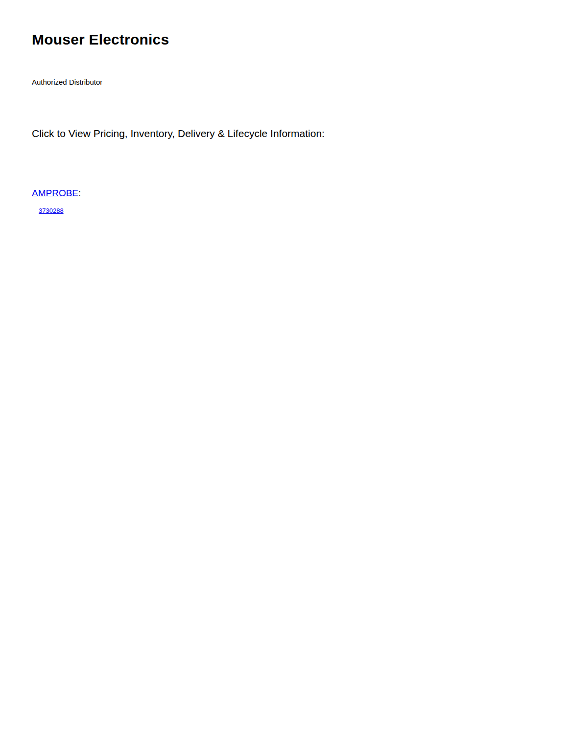Mouser Electronics
Authorized Distributor
Click to View Pricing, Inventory, Delivery & Lifecycle Information:
AMPROBE:
3730288